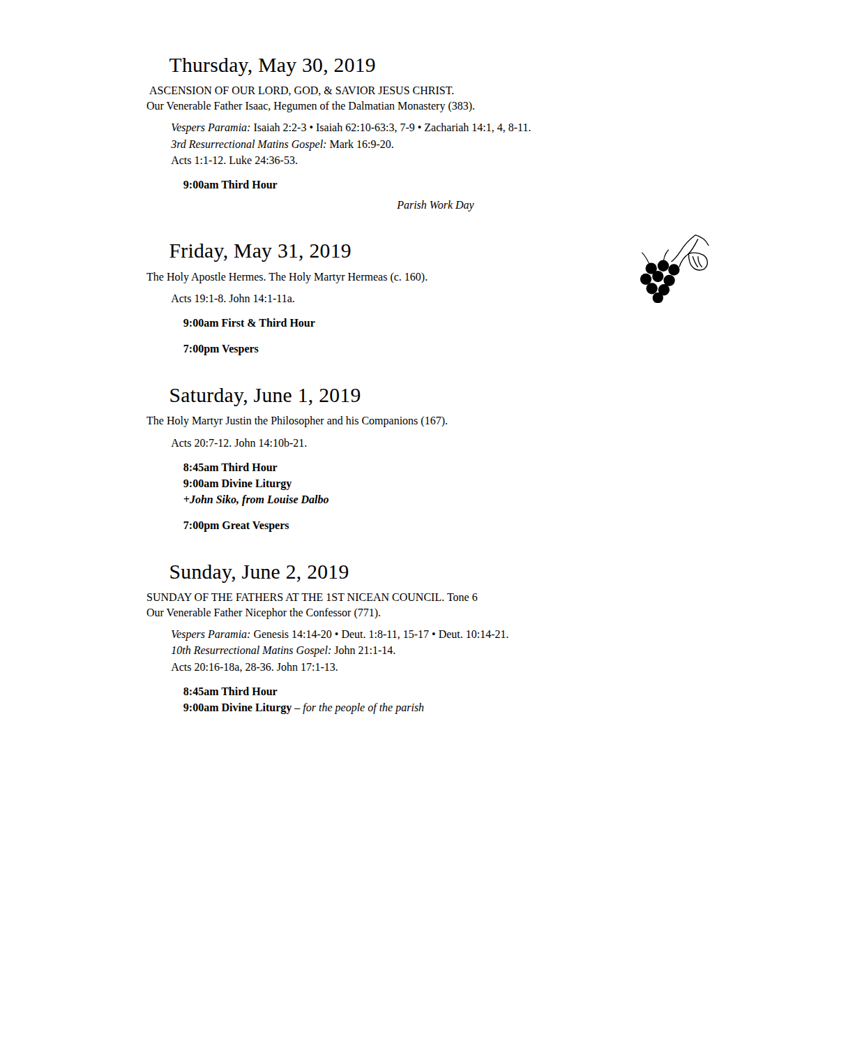Thursday, May 30, 2019
ASCENSION OF OUR LORD, GOD, & SAVIOR JESUS CHRIST.
Our Venerable Father Isaac, Hegumen of the Dalmatian Monastery (383).
Vespers Paramia: Isaiah 2:2-3 • Isaiah 62:10-63:3, 7-9 • Zachariah 14:1, 4, 8-11.
3rd Resurrectional Matins Gospel: Mark 16:9-20.
Acts 1:1-12. Luke 24:36-53.
9:00am Third Hour
Parish Work Day
Friday, May 31, 2019
The Holy Apostle Hermes. The Holy Martyr Hermeas (c. 160).
Acts 19:1-8. John 14:1-11a.
9:00am First & Third Hour
7:00pm Vespers
Saturday, June 1, 2019
The Holy Martyr Justin the Philosopher and his Companions (167).
Acts 20:7-12. John 14:10b-21.
8:45am Third Hour
9:00am Divine Liturgy
+John Siko, from Louise Dalbo
7:00pm Great Vespers
Sunday, June 2, 2019
SUNDAY OF THE FATHERS AT THE 1ST NICEAN COUNCIL. Tone 6
Our Venerable Father Nicephor the Confessor (771).
Vespers Paramia: Genesis 14:14-20 • Deut. 1:8-11, 15-17 • Deut. 10:14-21.
10th Resurrectional Matins Gospel: John 21:1-14.
Acts 20:16-18a, 28-36. John 17:1-13.
8:45am Third Hour
9:00am Divine Liturgy – for the people of the parish